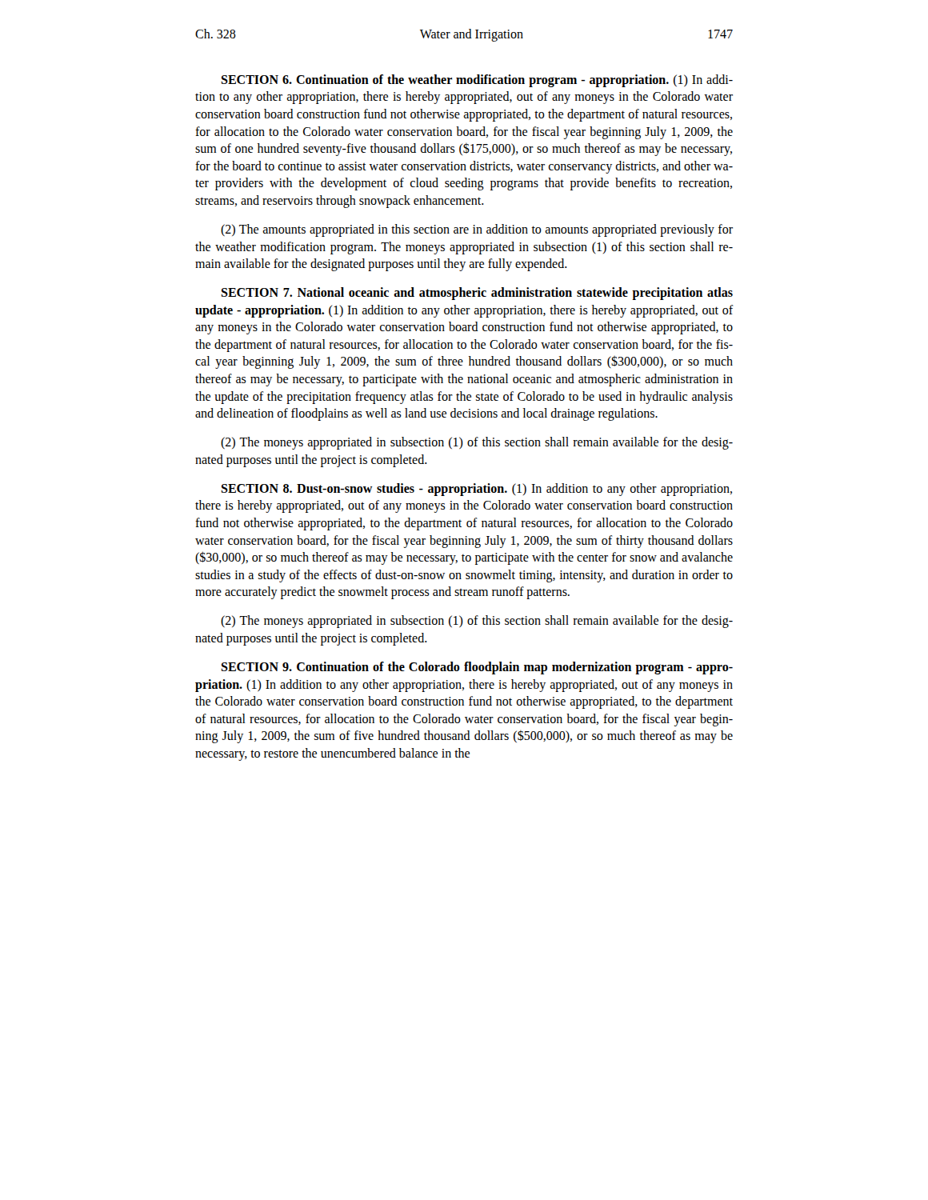Ch. 328 Water and Irrigation 1747
SECTION 6. Continuation of the weather modification program - appropriation. (1) In addition to any other appropriation, there is hereby appropriated, out of any moneys in the Colorado water conservation board construction fund not otherwise appropriated, to the department of natural resources, for allocation to the Colorado water conservation board, for the fiscal year beginning July 1, 2009, the sum of one hundred seventy-five thousand dollars ($175,000), or so much thereof as may be necessary, for the board to continue to assist water conservation districts, water conservancy districts, and other water providers with the development of cloud seeding programs that provide benefits to recreation, streams, and reservoirs through snowpack enhancement.
(2) The amounts appropriated in this section are in addition to amounts appropriated previously for the weather modification program. The moneys appropriated in subsection (1) of this section shall remain available for the designated purposes until they are fully expended.
SECTION 7. National oceanic and atmospheric administration statewide precipitation atlas update - appropriation. (1) In addition to any other appropriation, there is hereby appropriated, out of any moneys in the Colorado water conservation board construction fund not otherwise appropriated, to the department of natural resources, for allocation to the Colorado water conservation board, for the fiscal year beginning July 1, 2009, the sum of three hundred thousand dollars ($300,000), or so much thereof as may be necessary, to participate with the national oceanic and atmospheric administration in the update of the precipitation frequency atlas for the state of Colorado to be used in hydraulic analysis and delineation of floodplains as well as land use decisions and local drainage regulations.
(2) The moneys appropriated in subsection (1) of this section shall remain available for the designated purposes until the project is completed.
SECTION 8. Dust-on-snow studies - appropriation. (1) In addition to any other appropriation, there is hereby appropriated, out of any moneys in the Colorado water conservation board construction fund not otherwise appropriated, to the department of natural resources, for allocation to the Colorado water conservation board, for the fiscal year beginning July 1, 2009, the sum of thirty thousand dollars ($30,000), or so much thereof as may be necessary, to participate with the center for snow and avalanche studies in a study of the effects of dust-on-snow on snowmelt timing, intensity, and duration in order to more accurately predict the snowmelt process and stream runoff patterns.
(2) The moneys appropriated in subsection (1) of this section shall remain available for the designated purposes until the project is completed.
SECTION 9. Continuation of the Colorado floodplain map modernization program - appropriation. (1) In addition to any other appropriation, there is hereby appropriated, out of any moneys in the Colorado water conservation board construction fund not otherwise appropriated, to the department of natural resources, for allocation to the Colorado water conservation board, for the fiscal year beginning July 1, 2009, the sum of five hundred thousand dollars ($500,000), or so much thereof as may be necessary, to restore the unencumbered balance in the